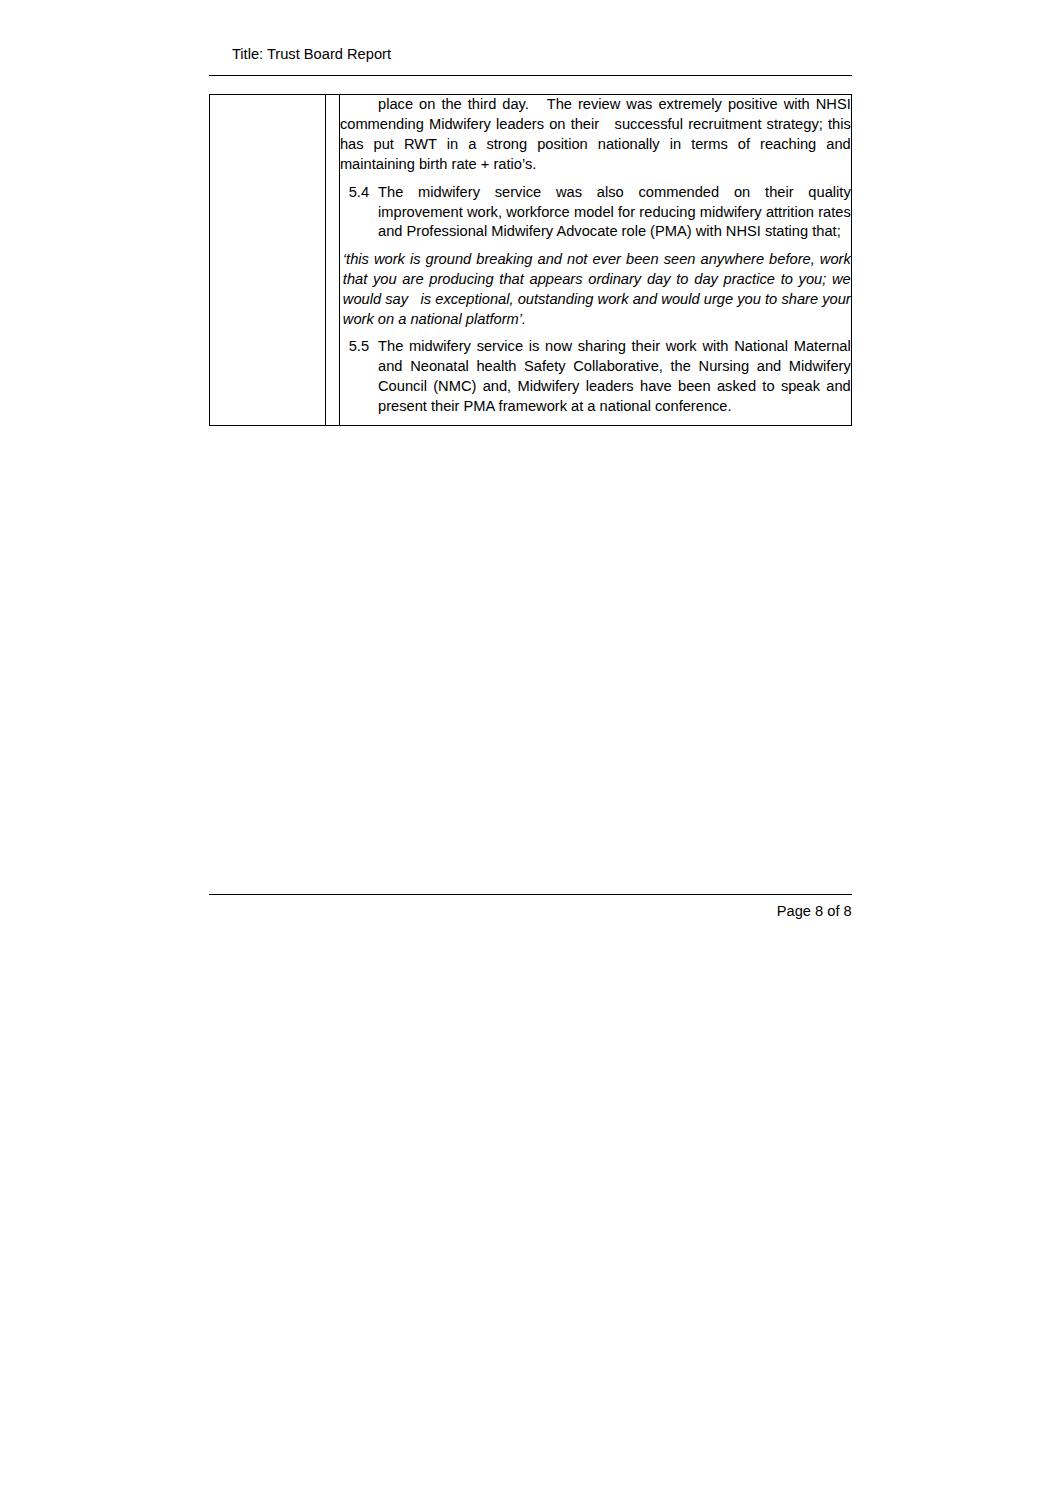Title: Trust Board Report
| | | place on the third day. The review was extremely positive with NHSI commending Midwifery leaders on their successful recruitment strategy; this has put RWT in a strong position nationally in terms of reaching and maintaining birth rate + ratio’s. 5.4 The midwifery service was also commended on their quality improvement work, workforce model for reducing midwifery attrition rates and Professional Midwifery Advocate role (PMA) with NHSI stating that; ‘ this work is ground breaking and not ever been seen anywhere before, work that you are producing that appears ordinary day to day practice to you; we would say is exceptional, outstanding work and would urge you to share your work on a national platform ’. 5.5 The midwifery service is now sharing their work with National Maternal and Neonatal health Safety Collaborative, the Nursing and Midwifery Council (NMC) and, Midwifery leaders have been asked to speak and present their PMA framework at a national conference. |
Page 8 of 8